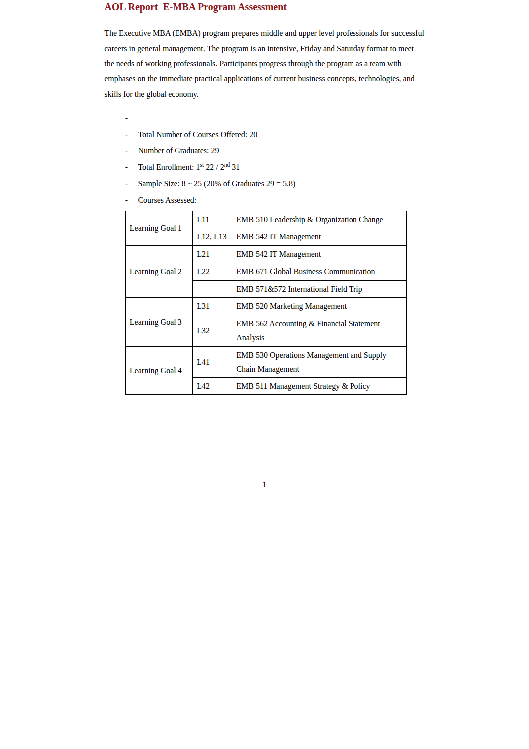AOL Report E-MBA Program Assessment
The Executive MBA (EMBA) program prepares middle and upper level professionals for successful careers in general management. The program is an intensive, Friday and Saturday format to meet the needs of working professionals. Participants progress through the program as a team with emphases on the immediate practical applications of current business concepts, technologies, and skills for the global economy.
Total Number of Courses Offered: 20
Number of Graduates: 29
Total Enrollment: 1st 22 / 2nd 31
Sample Size: 8 ~ 25 (20% of Graduates 29 = 5.8)
Courses Assessed:
| Learning Goal 1 | L11 | EMB 510 Leadership & Organization Change |
| L12, L13 | EMB 542 IT Management |
| Learning Goal 2 | L21 | EMB 542 IT Management |
| L22 | EMB 671 Global Business Communication |
| | EMB 571&572 International Field Trip |
| Learning Goal 3 | L31 | EMB 520 Marketing Management |
| L32 | EMB 562 Accounting & Financial Statement Analysis |
| Learning Goal 4 | L41 | EMB 530 Operations Management and Supply Chain Management |
| L42 | EMB 511 Management Strategy & Policy |
1